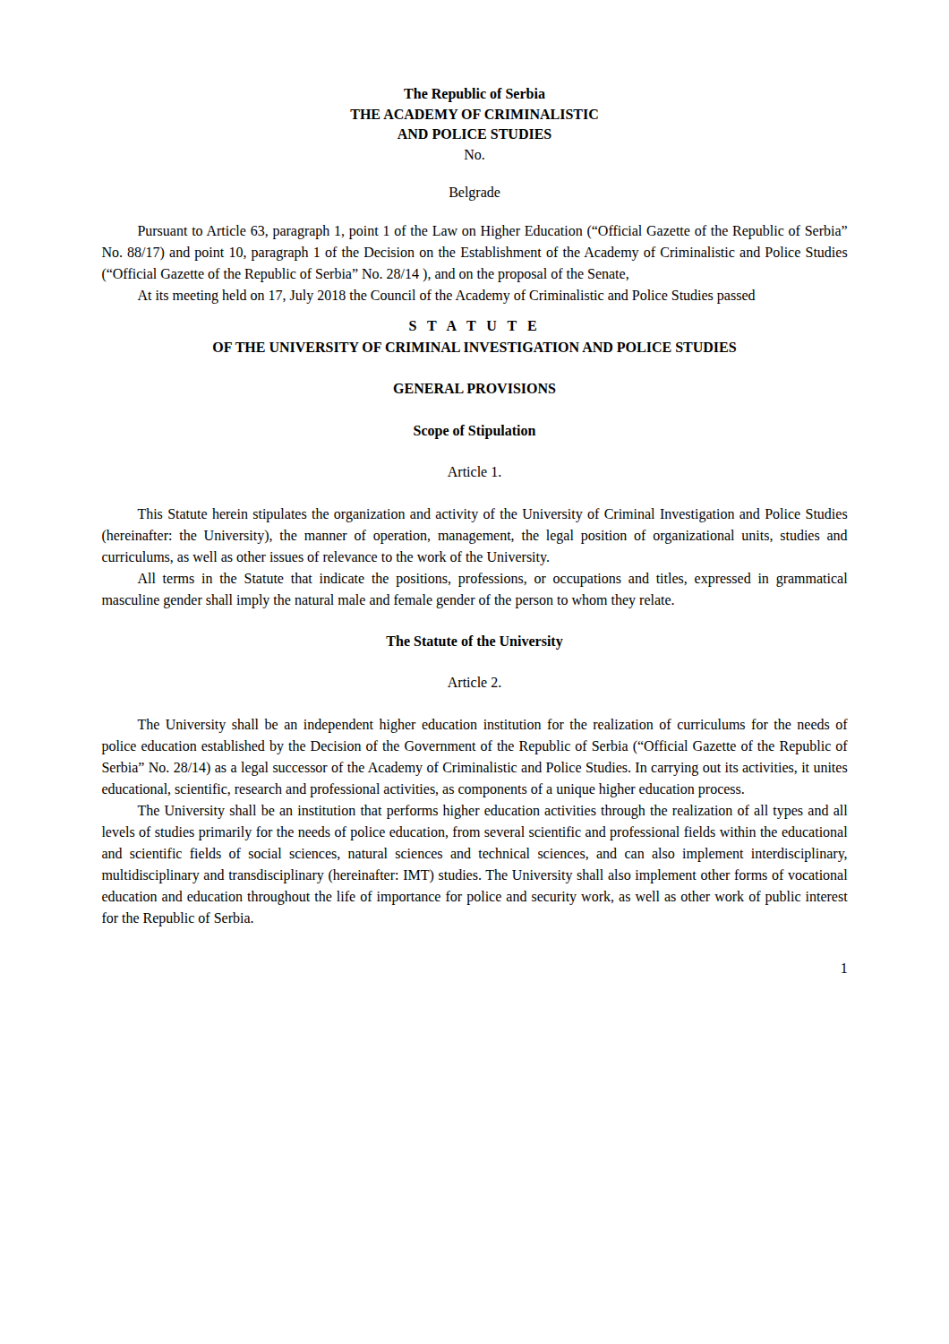The Republic of Serbia
THE ACADEMY OF CRIMINALISTIC
AND POLICE STUDIES
No.
Belgrade
Pursuant to Article 63, paragraph 1, point 1 of the Law on Higher Education (“Official Gazette of the Republic of Serbia” No. 88/17) and point 10, paragraph 1 of the Decision on the Establishment of the Academy of Criminalistic and Police Studies (“Official Gazette of the Republic of Serbia” No. 28/14 ), and on the proposal of the Senate,
At its meeting held on 17, July 2018 the Council of the Academy of Criminalistic and Police Studies passed
S T A T U T E
OF THE UNIVERSITY OF CRIMINAL INVESTIGATION AND POLICE STUDIES
GENERAL PROVISIONS
Scope of Stipulation
Article 1.
This Statute herein stipulates the organization and activity of the University of Criminal Investigation and Police Studies (hereinafter: the University), the manner of operation, management, the legal position of organizational units, studies and curriculums, as well as other issues of relevance to the work of the University.
All terms in the Statute that indicate the positions, professions, or occupations and titles, expressed in grammatical masculine gender shall imply the natural male and female gender of the person to whom they relate.
The Statute of the University
Article 2.
The University shall be an independent higher education institution for the realization of curriculums for the needs of police education established by the Decision of the Government of the Republic of Serbia (“Official Gazette of the Republic of Serbia” No. 28/14) as a legal successor of the Academy of Criminalistic and Police Studies. In carrying out its activities, it unites educational, scientific, research and professional activities, as components of a unique higher education process.
The University shall be an institution that performs higher education activities through the realization of all types and all levels of studies primarily for the needs of police education, from several scientific and professional fields within the educational and scientific fields of social sciences, natural sciences and technical sciences, and can also implement interdisciplinary, multidisciplinary and transdisciplinary (hereinafter: IMT) studies. The University shall also implement other forms of vocational education and education throughout the life of importance for police and security work, as well as other work of public interest for the Republic of Serbia.
1